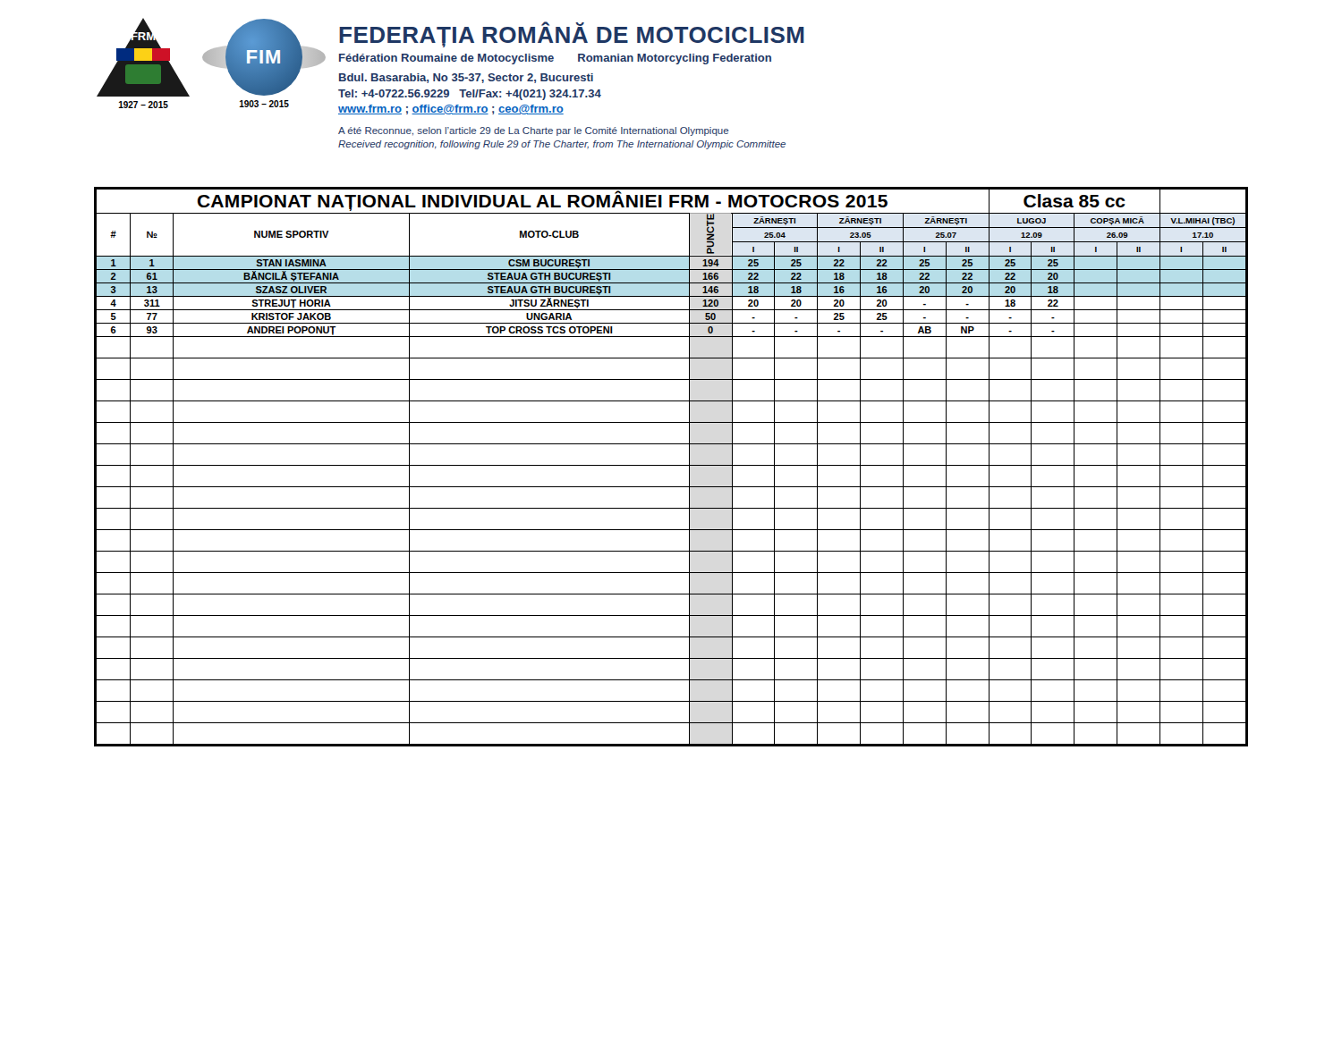FRM
1927 – 2015
FIM
1903 – 2015
FEDERAȚIA ROMÂNĂ DE MOTOCICLISM
Fédération Roumaine de Motocyclisme Romanian Motorcycling Federation
Bdul. Basarabia, No 35-37, Sector 2, Bucuresti
Tel: +4-0722.56.9229 Tel/Fax: +4(021) 324.17.34
www.frm.ro ; office@frm.ro ; ceo@frm.ro
A été Reconnue, selon l’article 29 de La Charte par le Comité International Olympique
Received recognition, following Rule 29 of The Charter, from The International Olympic Committee
| CAMPIONAT NAȚIONAL INDIVIDUAL AL ROMÂNIEI FRM - MOTOCROS 2015 | Clasa 85 cc |
| # | № | NUME SPORTIV | MOTO-CLUB | PUNCTE | ZĂRNEȘTI | ZĂRNEȘTI | ZĂRNEȘTI | LUGOJ | COPȘA MICĂ | V.L.MIHAI (TBC) |
| 25.04 | 23.05 | 25.07 | 12.09 | 26.09 | 17.10 |
| I | II | I | II | I | II | I | II | I | II | I | II |
| 1 | 1 | STAN IASMINA | CSM BUCUREȘTI | 194 | 25 | 25 | 22 | 22 | 25 | 25 | 25 | 25 | | | | |
| 2 | 61 | BĂNCILĂ ȘTEFANIA | STEAUA GTH BUCUREȘTI | 166 | 22 | 22 | 18 | 18 | 22 | 22 | 22 | 20 | | | | |
| 3 | 13 | SZASZ OLIVER | STEAUA GTH BUCUREȘTI | 146 | 18 | 18 | 16 | 16 | 20 | 20 | 20 | 18 | | | | |
| 4 | 311 | STREJUȚ HORIA | JITSU ZĂRNEȘTI | 120 | 20 | 20 | 20 | 20 | - | - | 18 | 22 | | | | |
| 5 | 77 | KRISTOF JAKOB | UNGARIA | 50 | - | - | 25 | 25 | - | - | - | - | | | | |
| 6 | 93 | ANDREI POPONUȚ | TOP CROSS TCS OTOPENI | 0 | - | - | - | - | AB | NP | - | - | | | | |